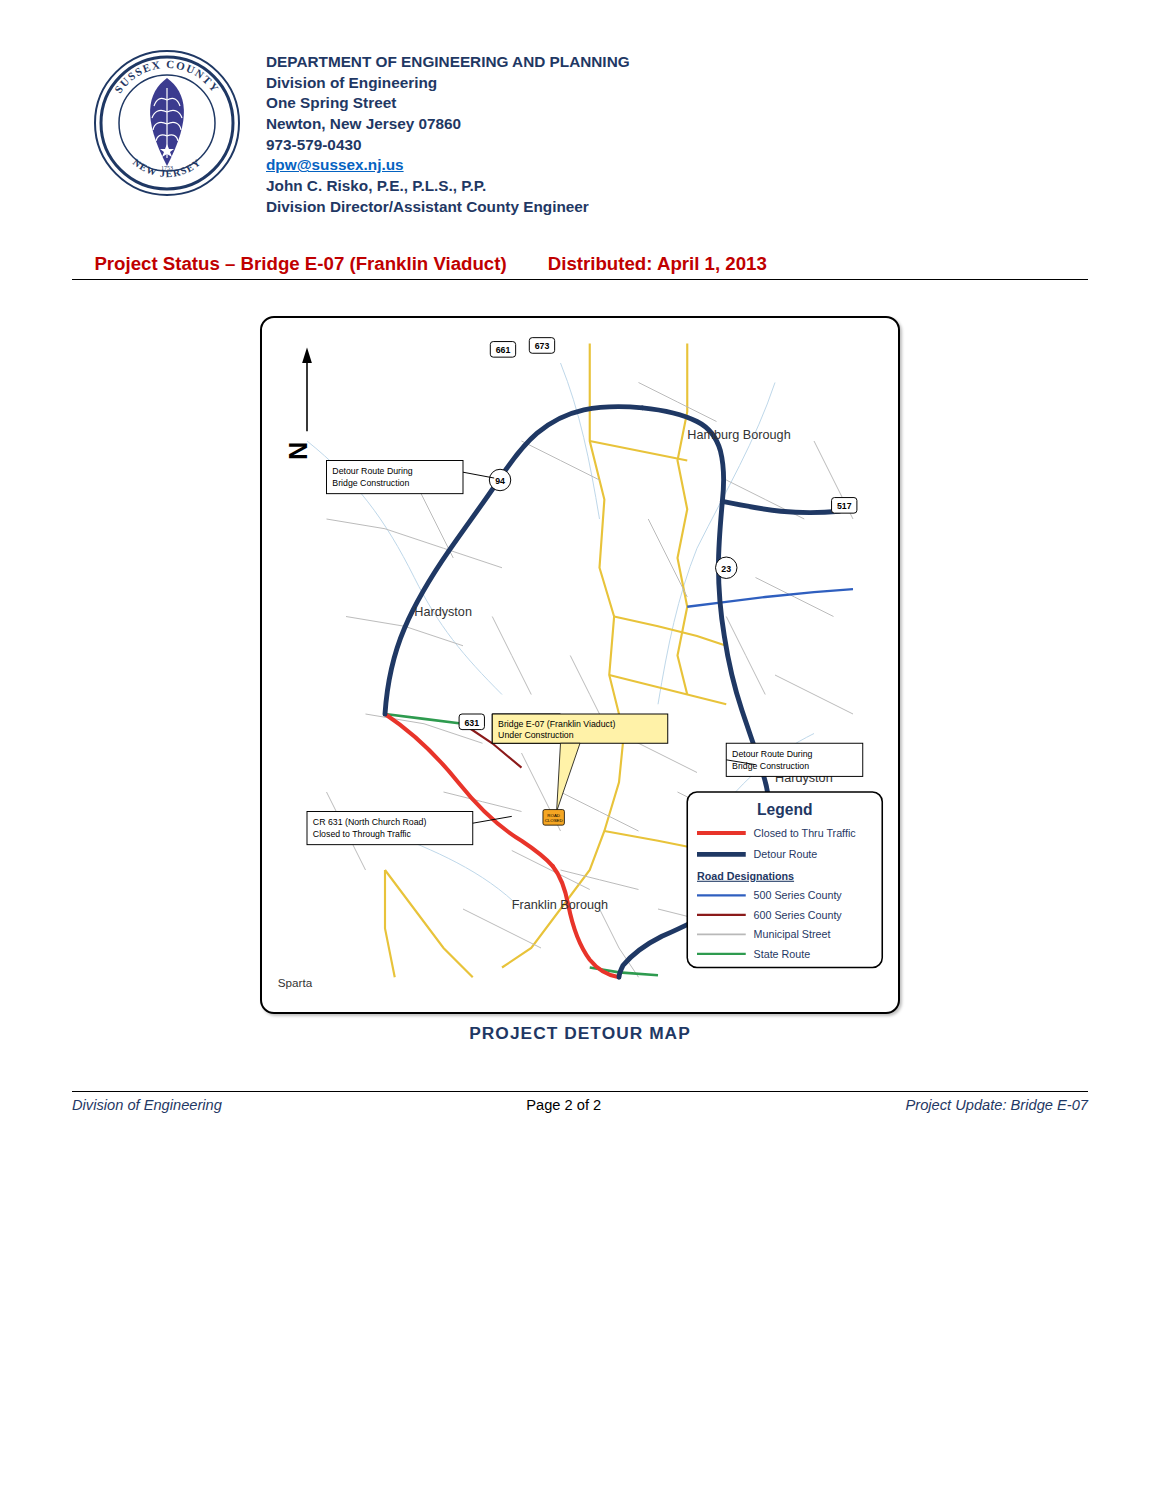1753 SUSSEX COUNTY NEW JERSEY
DEPARTMENT OF ENGINEERING AND PLANNING
Division of Engineering
One Spring Street
Newton, New Jersey 07860
973-579-0430
dpw@sussex.nj.us
John C. Risko, P.E., P.L.S., P.P.
Division Director/Assistant County Engineer
Project Status – Bridge E-07 (Franklin Viaduct) Distributed: April 1, 2013
N 661 673 94 23 517 631 Hamburg Borough Hardyston Hardyston Franklin Borough Sparta Detour Route During Bridge Construction Bridge E-07 (Franklin Viaduct) Under Construction ROAD CLOSED Detour Route During Bridge Construction CR 631 (North Church Road) Closed to Through Traffic Legend Closed to Thru Traffic Detour Route Road Designations 500 Series County 600 Series County Municipal Street State Route
PROJECT DETOUR MAP
Division of Engineering
Page 2 of 2
Project Update: Bridge E-07